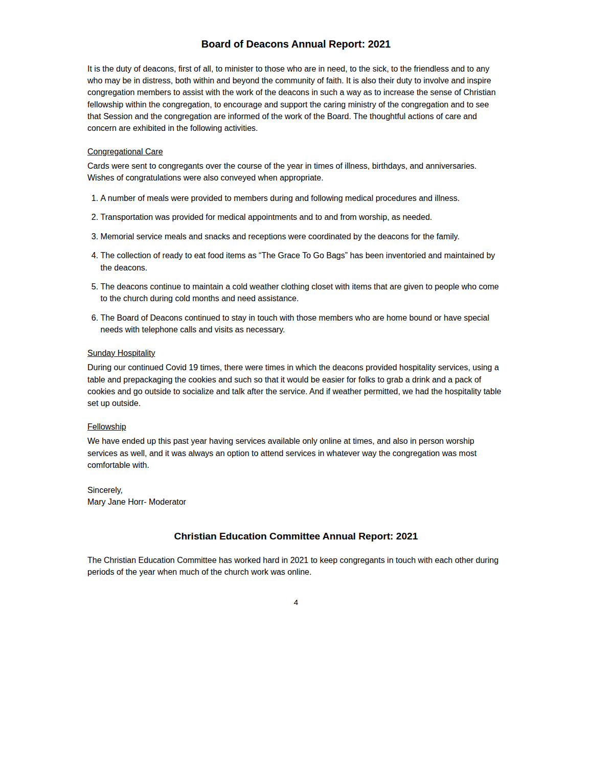Board of Deacons Annual Report: 2021
It is the duty of deacons, first of all, to minister to those who are in need, to the sick, to the friendless and to any who may be in distress, both within and beyond the community of faith. It is also their duty to involve and inspire congregation members to assist with the work of the deacons in such a way as to increase the sense of Christian fellowship within the congregation, to encourage and support the caring ministry of the congregation and to see that Session and the congregation are informed of the work of the Board. The thoughtful actions of care and concern are exhibited in the following activities.
Congregational Care
Cards were sent to congregants over the course of the year in times of illness, birthdays, and anniversaries. Wishes of congratulations were also conveyed when appropriate.
A number of meals were provided to members during and following medical procedures and illness.
Transportation was provided for medical appointments and to and from worship, as needed.
Memorial service meals and snacks and receptions were coordinated by the deacons for the family.
The collection of ready to eat food items as “The Grace To Go Bags” has been inventoried and maintained by the deacons.
The deacons continue to maintain a cold weather clothing closet with items that are given to people who come to the church during cold months and need assistance.
The Board of Deacons continued to stay in touch with those members who are home bound or have special needs with telephone calls and visits as necessary.
Sunday Hospitality
During our continued Covid 19 times, there were times in which the deacons provided hospitality services, using a table and prepackaging the cookies and such so that it would be easier for folks to grab a drink and a pack of cookies and go outside to socialize and talk after the service. And if weather permitted, we had the hospitality table set up outside.
Fellowship
We have ended up this past year having services available only online at times, and also in person worship services as well, and it was always an option to attend services in whatever way the congregation was most comfortable with.
Sincerely,
Mary Jane Horr- Moderator
Christian Education Committee Annual Report: 2021
The Christian Education Committee has worked hard in 2021 to keep congregants in touch with each other during periods of the year when much of the church work was online.
4